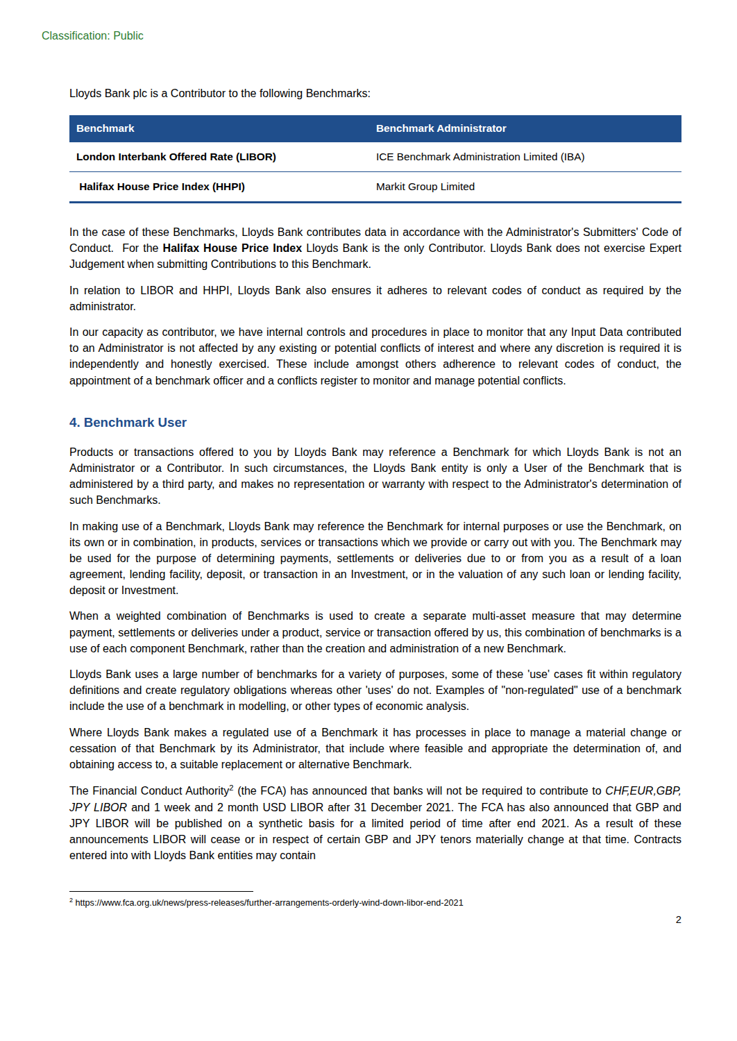Classification: Public
Lloyds Bank plc is a Contributor to the following Benchmarks:
| Benchmark | Benchmark Administrator |
| --- | --- |
| London Interbank Offered Rate (LIBOR) | ICE Benchmark Administration Limited (IBA) |
| Halifax House Price Index (HHPI) | Markit Group Limited |
In the case of these Benchmarks, Lloyds Bank contributes data in accordance with the Administrator's Submitters' Code of Conduct. For the Halifax House Price Index Lloyds Bank is the only Contributor. Lloyds Bank does not exercise Expert Judgement when submitting Contributions to this Benchmark.
In relation to LIBOR and HHPI, Lloyds Bank also ensures it adheres to relevant codes of conduct as required by the administrator.
In our capacity as contributor, we have internal controls and procedures in place to monitor that any Input Data contributed to an Administrator is not affected by any existing or potential conflicts of interest and where any discretion is required it is independently and honestly exercised. These include amongst others adherence to relevant codes of conduct, the appointment of a benchmark officer and a conflicts register to monitor and manage potential conflicts.
4. Benchmark User
Products or transactions offered to you by Lloyds Bank may reference a Benchmark for which Lloyds Bank is not an Administrator or a Contributor. In such circumstances, the Lloyds Bank entity is only a User of the Benchmark that is administered by a third party, and makes no representation or warranty with respect to the Administrator's determination of such Benchmarks.
In making use of a Benchmark, Lloyds Bank may reference the Benchmark for internal purposes or use the Benchmark, on its own or in combination, in products, services or transactions which we provide or carry out with you. The Benchmark may be used for the purpose of determining payments, settlements or deliveries due to or from you as a result of a loan agreement, lending facility, deposit, or transaction in an Investment, or in the valuation of any such loan or lending facility, deposit or Investment.
When a weighted combination of Benchmarks is used to create a separate multi-asset measure that may determine payment, settlements or deliveries under a product, service or transaction offered by us, this combination of benchmarks is a use of each component Benchmark, rather than the creation and administration of a new Benchmark.
Lloyds Bank uses a large number of benchmarks for a variety of purposes, some of these 'use' cases fit within regulatory definitions and create regulatory obligations whereas other 'uses' do not. Examples of "non-regulated" use of a benchmark include the use of a benchmark in modelling, or other types of economic analysis.
Where Lloyds Bank makes a regulated use of a Benchmark it has processes in place to manage a material change or cessation of that Benchmark by its Administrator, that include where feasible and appropriate the determination of, and obtaining access to, a suitable replacement or alternative Benchmark.
The Financial Conduct Authority2 (the FCA) has announced that banks will not be required to contribute to CHF,EUR,GBP, JPY LIBOR and 1 week and 2 month USD LIBOR after 31 December 2021. The FCA has also announced that GBP and JPY LIBOR will be published on a synthetic basis for a limited period of time after end 2021. As a result of these announcements LIBOR will cease or in respect of certain GBP and JPY tenors materially change at that time. Contracts entered into with Lloyds Bank entities may contain
2 https://www.fca.org.uk/news/press-releases/further-arrangements-orderly-wind-down-libor-end-2021
2